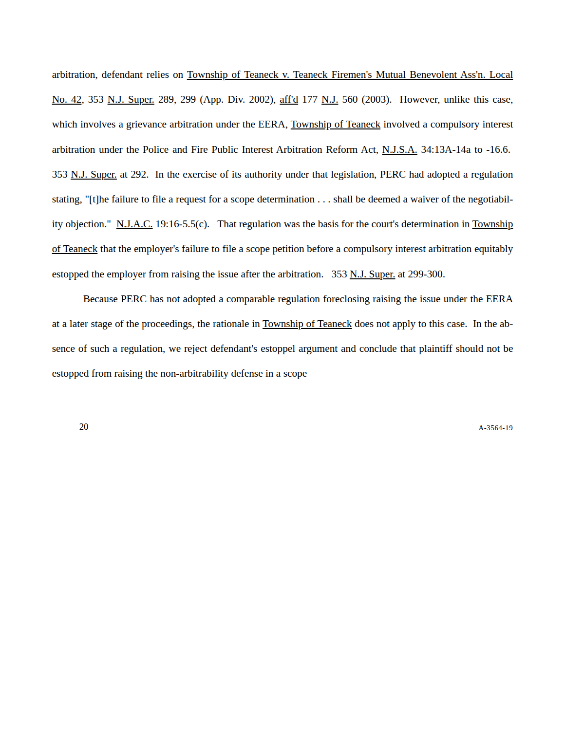arbitration, defendant relies on Township of Teaneck v. Teaneck Firemen's Mutual Benevolent Ass'n. Local No. 42, 353 N.J. Super. 289, 299 (App. Div. 2002), aff'd 177 N.J. 560 (2003). However, unlike this case, which involves a grievance arbitration under the EERA, Township of Teaneck involved a compulsory interest arbitration under the Police and Fire Public Interest Arbitration Reform Act, N.J.S.A. 34:13A-14a to -16.6. 353 N.J. Super. at 292. In the exercise of its authority under that legislation, PERC had adopted a regulation stating, "[t]he failure to file a request for a scope determination . . . shall be deemed a waiver of the negotiability objection." N.J.A.C. 19:16-5.5(c). That regulation was the basis for the court's determination in Township of Teaneck that the employer's failure to file a scope petition before a compulsory interest arbitration equitably estopped the employer from raising the issue after the arbitration. 353 N.J. Super. at 299-300.
Because PERC has not adopted a comparable regulation foreclosing raising the issue under the EERA at a later stage of the proceedings, the rationale in Township of Teaneck does not apply to this case. In the absence of such a regulation, we reject defendant's estoppel argument and conclude that plaintiff should not be estopped from raising the non-arbitrability defense in a scope
20 A-3564-19